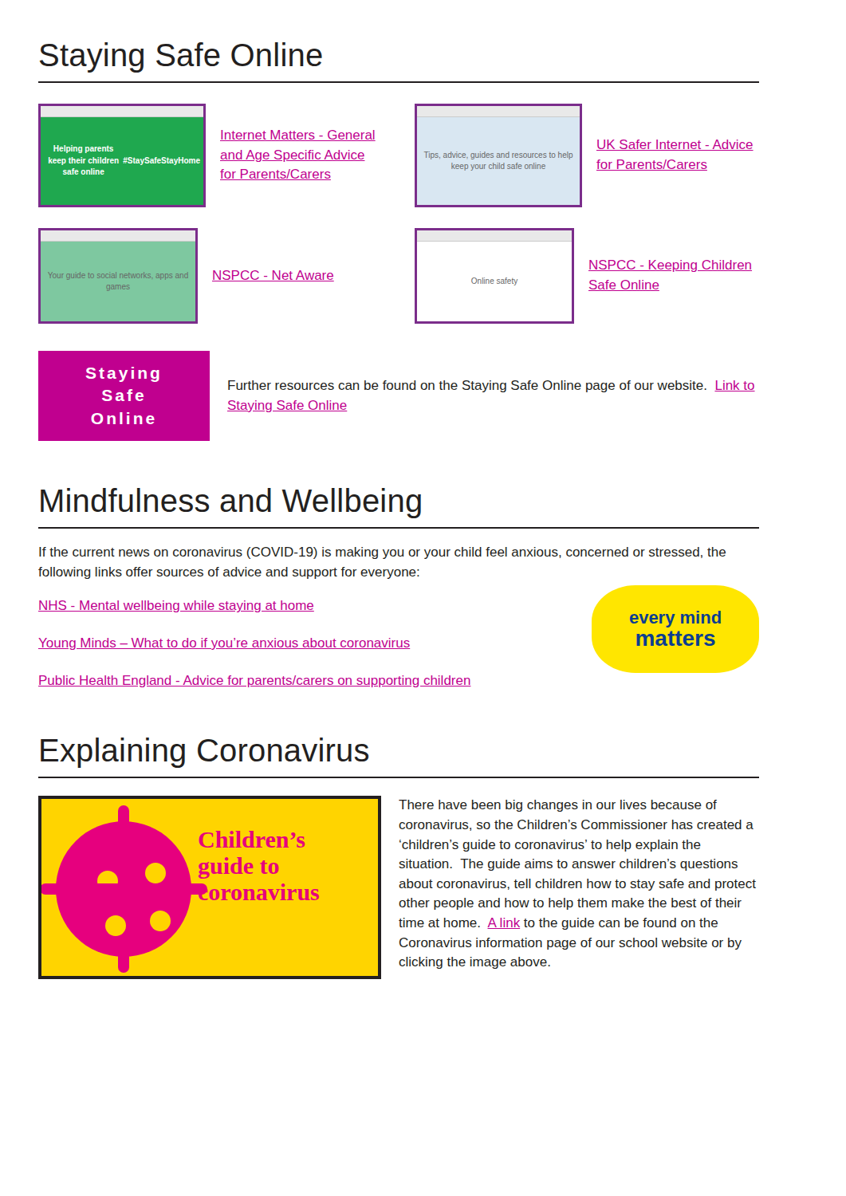Staying Safe Online
Helping parents keep their children safe online#StaySafeStayHome
Internet Matters - General and Age Specific Advice for Parents/Carers
Tips, advice, guides and resources to help keep your child safe online
UK Safer Internet - Advice for Parents/Carers
Your guide to social networks, apps and games
NSPCC - Net Aware
Online safety
NSPCC - Keeping Children Safe Online
Staying
Safe
Online
Further resources can be found on the Staying Safe Online page of our website. Link to Staying Safe Online
Mindfulness and Wellbeing
If the current news on coronavirus (COVID-19) is making you or your child feel anxious, concerned or stressed, the following links offer sources of advice and support for everyone:
every mind matters
NHS - Mental wellbeing while staying at home
Young Minds – What to do if you’re anxious about coronavirus
Public Health England - Advice for parents/carers on supporting children
Explaining Coronavirus
Children’s
guide to
coronavirus
There have been big changes in our lives because of coronavirus, so the Children’s Commissioner has created a ‘children’s guide to coronavirus’ to help explain the situation. The guide aims to answer children’s questions about coronavirus, tell children how to stay safe and protect other people and how to help them make the best of their time at home. A link to the guide can be found on the Coronavirus information page of our school website or by clicking the image above.